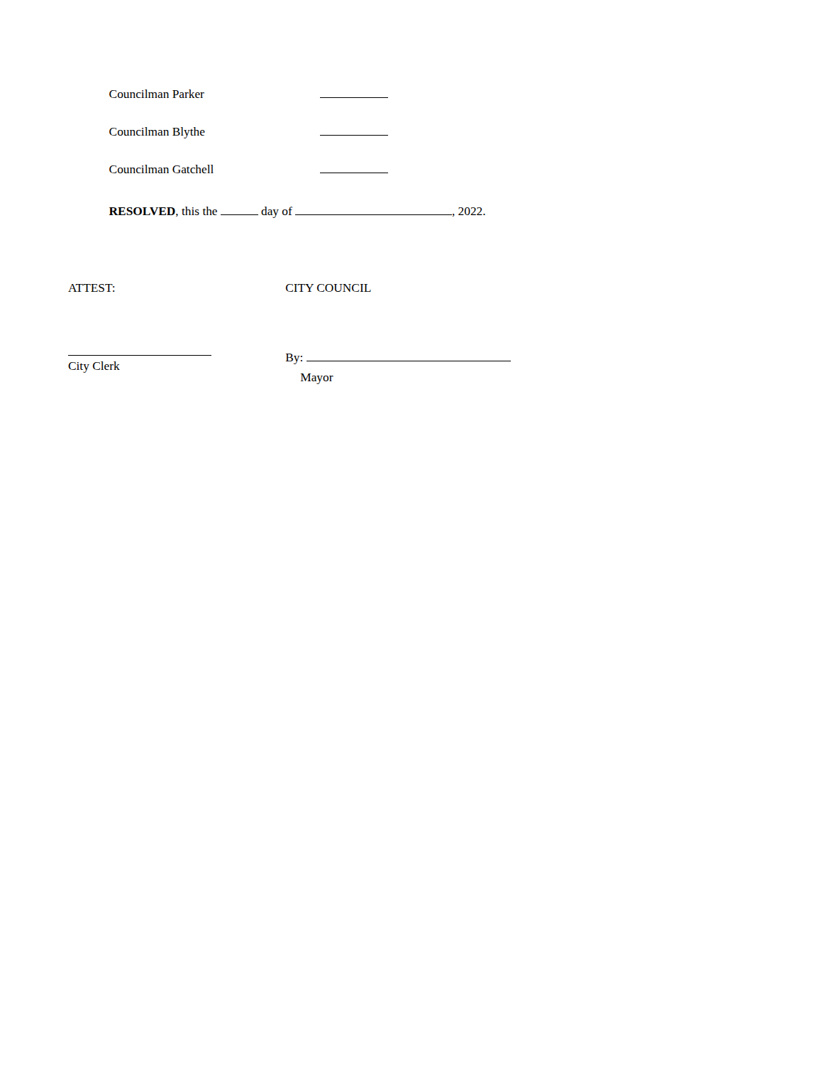Councilman Parker
Councilman Blythe
Councilman Gatchell
RESOLVED, this the day of , 2022.
ATTEST:
City Clerk
CITY COUNCIL
By:
Mayor